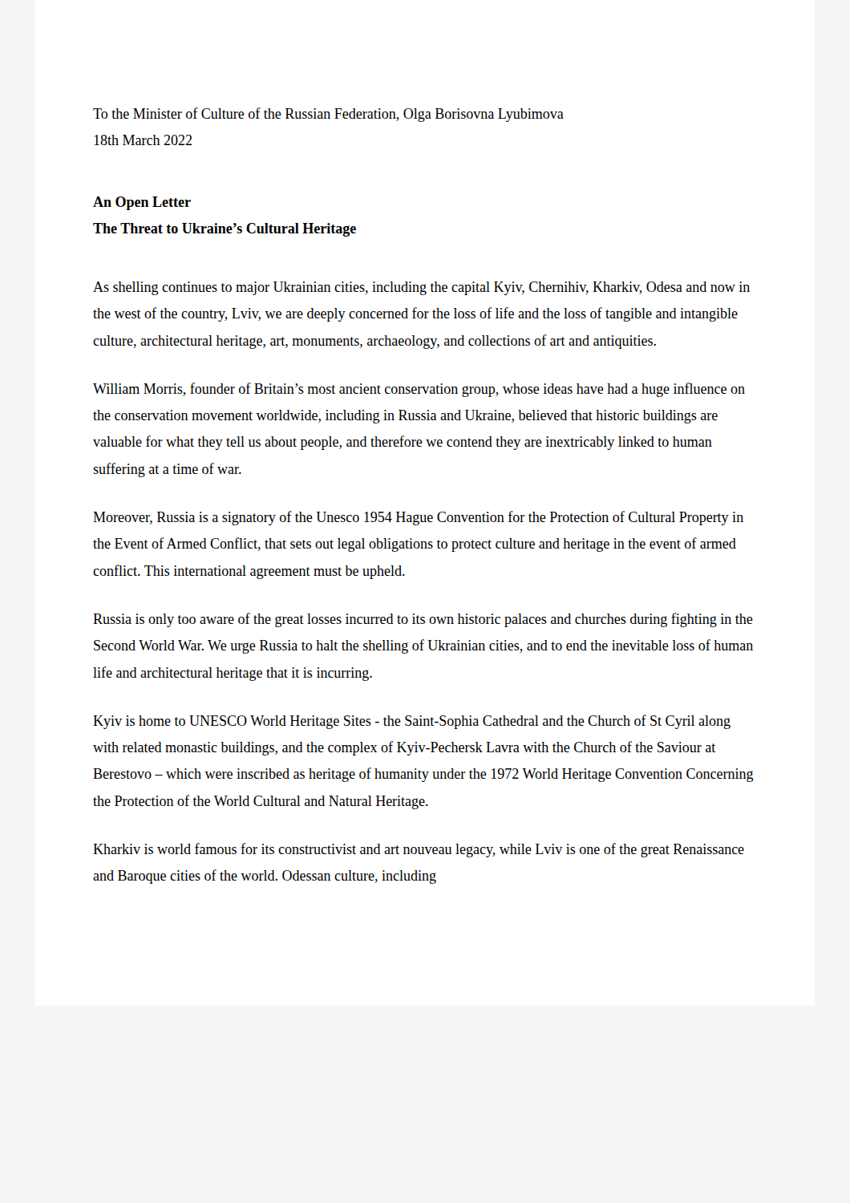To the Minister of Culture of the Russian Federation, Olga Borisovna Lyubimova
18th March 2022
An Open Letter
The Threat to Ukraine’s Cultural Heritage
As shelling continues to major Ukrainian cities, including the capital Kyiv, Chernihiv, Kharkiv, Odesa and now in the west of the country, Lviv, we are deeply concerned for the loss of life and the loss of tangible and intangible culture, architectural heritage, art, monuments, archaeology, and collections of art and antiquities.
William Morris, founder of Britain’s most ancient conservation group, whose ideas have had a huge influence on the conservation movement worldwide, including in Russia and Ukraine, believed that historic buildings are valuable for what they tell us about people, and therefore we contend they are inextricably linked to human suffering at a time of war.
Moreover, Russia is a signatory of the Unesco 1954 Hague Convention for the Protection of Cultural Property in the Event of Armed Conflict, that sets out legal obligations to protect culture and heritage in the event of armed conflict. This international agreement must be upheld.
Russia is only too aware of the great losses incurred to its own historic palaces and churches during fighting in the Second World War. We urge Russia to halt the shelling of Ukrainian cities, and to end the inevitable loss of human life and architectural heritage that it is incurring.
Kyiv is home to UNESCO World Heritage Sites - the Saint-Sophia Cathedral and the Church of St Cyril along with related monastic buildings, and the complex of Kyiv-Pechersk Lavra with the Church of the Saviour at Berestovo – which were inscribed as heritage of humanity under the 1972 World Heritage Convention Concerning the Protection of the World Cultural and Natural Heritage.
Kharkiv is world famous for its constructivist and art nouveau legacy, while Lviv is one of the great Renaissance and Baroque cities of the world. Odessan culture, including